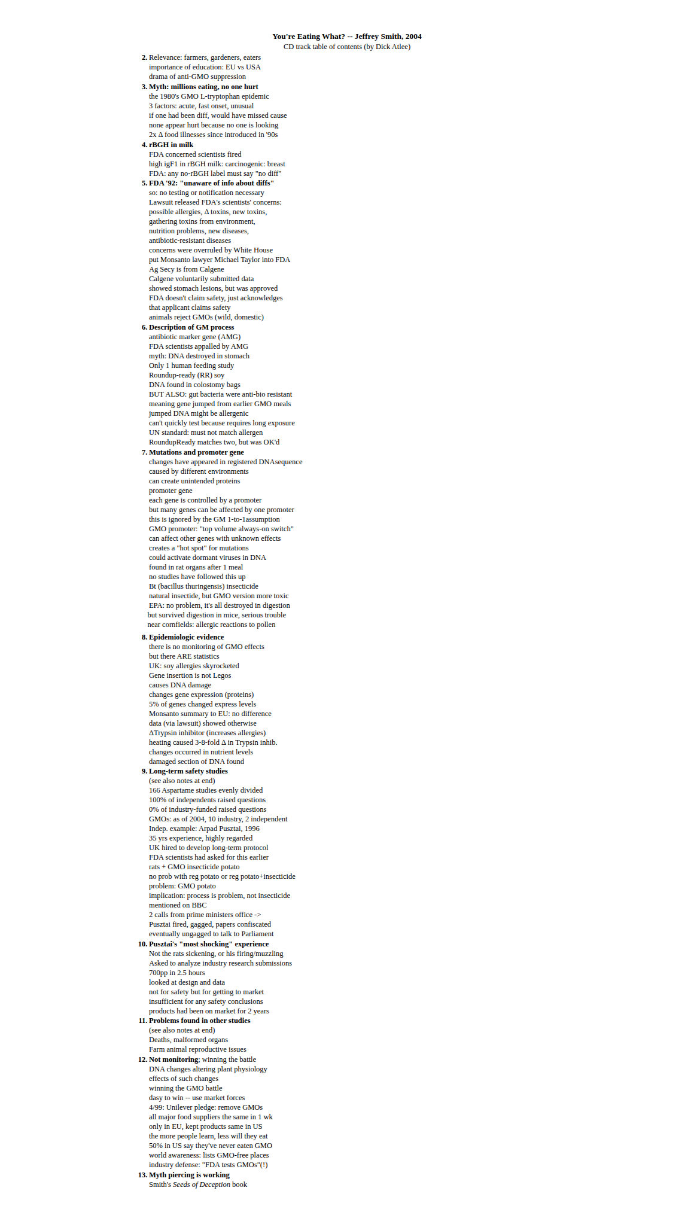You're Eating What? -- Jeffrey Smith, 2004
CD track table of contents (by Dick Atlee)
Relevance: farmers, gardeners, eaters
importance of education: EU vs USA
drama of anti-GMO suppression
Myth: millions eating, no one hurt
the 1980's GMO L-tryptophan epidemic
3 factors: acute, fast onset, unusual
if one had been diff, would have missed cause
none appear hurt because no one is looking
2x Δ food illnesses since introduced in '90s
rBGH in milk
FDA concerned scientists fired
high igF1 in rBGH milk: carcinogenic: breast
FDA: any no-rBGH label must say "no diff"
FDA '92: "unaware of info about diffs"
so: no testing or notification necessary
Lawsuit released FDA's scientists' concerns:
possible allergies, Δ toxins, new toxins,
gathering toxins from environment,
nutrition problems, new diseases,
antibiotic-resistant diseases
concerns were overruled by White House
put Monsanto lawyer Michael Taylor into FDA
Ag Secy is from Calgene
Calgene voluntarily submitted data
showed stomach lesions, but was approved
FDA doesn't claim safety, just acknowledges
that applicant claims safety
animals reject GMOs (wild, domestic)
Description of GM process
antibiotic marker gene (AMG)
FDA scientists appalled by AMG
myth: DNA destroyed in stomach
Only 1 human feeding study
Roundup-ready (RR) soy
DNA found in colostomy bags
BUT ALSO: gut bacteria were anti-bio resistant
meaning gene jumped from earlier GMO meals
jumped DNA might be allergenic
can't quickly test because requires long exposure
UN standard: must not match allergen
RoundupReady matches two, but was OK'd
Mutations and promoter gene
changes have appeared in registered DNAsequence
caused by different environments
can create unintended proteins
promoter gene
each gene is controlled by a promoter
but many genes can be affected by one promoter
this is ignored by the GM 1-to-1assumption
GMO promoter: "top volume always-on switch"
can affect other genes with unknown effects
creates a "hot spot" for mutations
could activate dormant viruses in DNA
found in rat organs after 1 meal
no studies have followed this up
Bt (bacillus thuringensis) insecticide
natural insectide, but GMO version more toxic
EPA: no problem, it's all destroyed in digestion
but survived digestion in mice, serious trouble
near cornfields: allergic reactions to pollen
Epidemiologic evidence
there is no monitoring of GMO effects
but there ARE statistics
UK: soy allergies skyrocketed
Gene insertion is not Legos
causes DNA damage
changes gene expression (proteins)
5% of genes changed express levels
Monsanto summary to EU: no difference
data (via lawsuit) showed otherwise
ΔTrypsin inhibitor (increases allergies)
heating caused 3-8-fold Δ in Trypsin inhib.
changes occurred in nutrient levels
damaged section of DNA found
Long-term safety studies
(see also notes at end)
166 Aspartame studies evenly divided
100% of independents raised questions
0% of industry-funded raised questions
GMOs: as of 2004, 10 industry, 2 independent
Indep. example: Arpad Pusztai, 1996
35 yrs experience, highly regarded
UK hired to develop long-term protocol
FDA scientists had asked for this earlier
rats + GMO insecticide potato
no prob with reg potato or reg potato+insecticide
problem: GMO potato
implication: process is problem, not insecticide
mentioned on BBC
2 calls from prime ministers office ->
Pusztai fired, gagged, papers confiscated
eventually ungagged to talk to Parliament
Pusztai's "most shocking" experience
Not the rats sickening, or his firing/muzzling
Asked to analyze industry research submissions
700pp in 2.5 hours
looked at design and data
not for safety but for getting to market
insufficient for any safety conclusions
products had been on market for 2 years
Problems found in other studies
(see also notes at end)
Deaths, malformed organs
Farm animal reproductive issues
Not monitoring; winning the battle
DNA changes altering plant physiology
effects of such changes
winning the GMO battle
dasy to win -- use market forces
4/99: Unilever pledge: remove GMOs
all major food suppliers the same in 1 wk
only in EU, kept products same in US
the more people learn, less will they eat
50% in US say they've never eaten GMO
world awareness: lists GMO-free places
industry defense: "FDA tests GMOs"(!)
Myth piercing is working
Smith's Seeds of Deception book